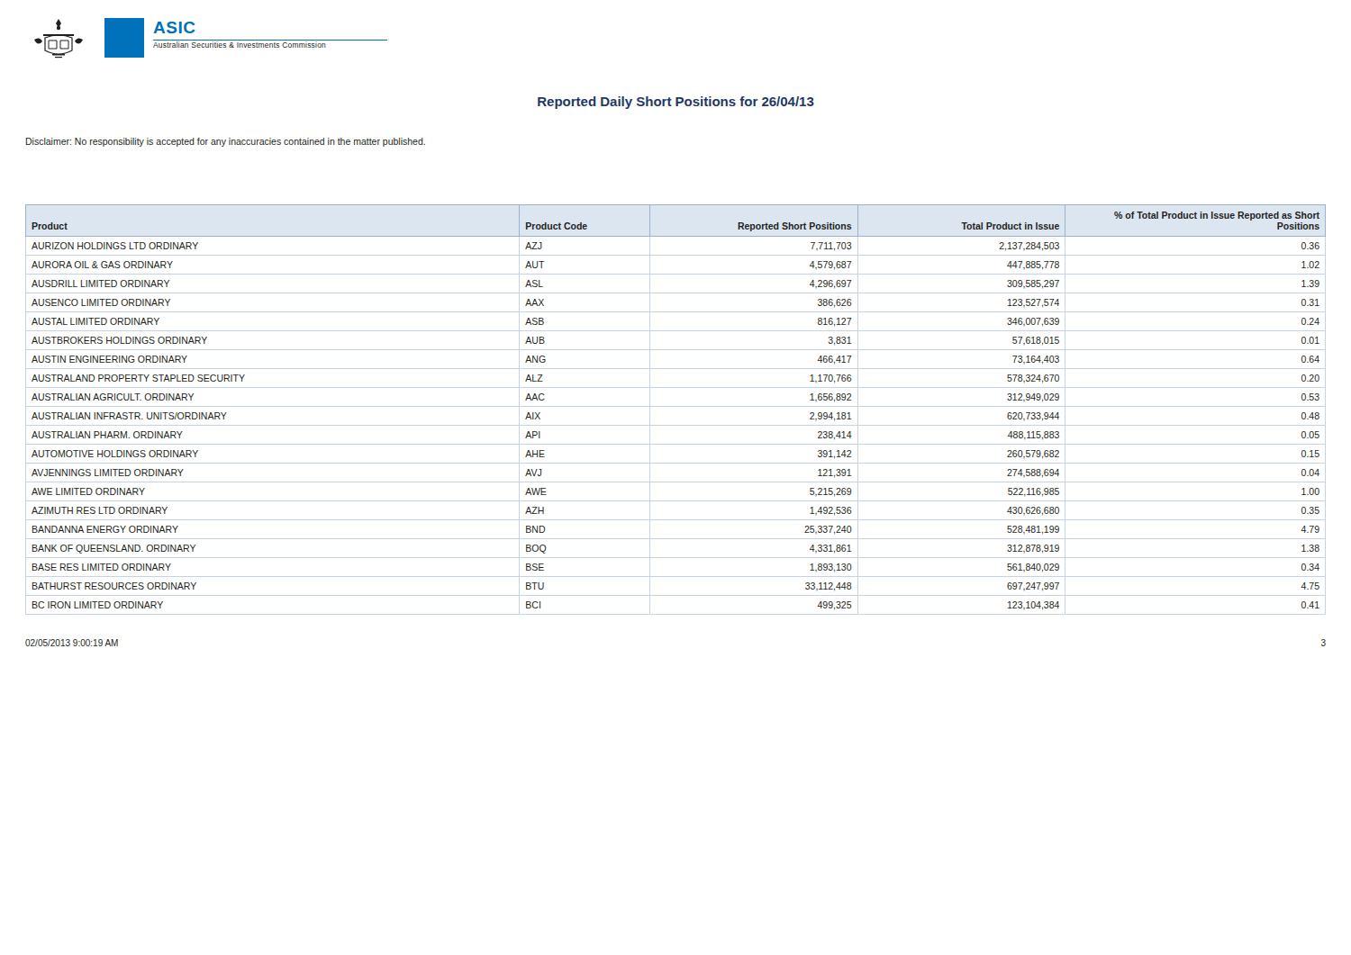ASIC
Australian Securities & Investments Commission
Reported Daily Short Positions for 26/04/13
Disclaimer: No responsibility is accepted for any inaccuracies contained in the matter published.
| Product | Product Code | Reported Short Positions | Total Product in Issue | % of Total Product in Issue Reported as Short Positions |
| --- | --- | --- | --- | --- |
| AURIZON HOLDINGS LTD ORDINARY | AZJ | 7,711,703 | 2,137,284,503 | 0.36 |
| AURORA OIL & GAS ORDINARY | AUT | 4,579,687 | 447,885,778 | 1.02 |
| AUSDRILL LIMITED ORDINARY | ASL | 4,296,697 | 309,585,297 | 1.39 |
| AUSENCO LIMITED ORDINARY | AAX | 386,626 | 123,527,574 | 0.31 |
| AUSTAL LIMITED ORDINARY | ASB | 816,127 | 346,007,639 | 0.24 |
| AUSTBROKERS HOLDINGS ORDINARY | AUB | 3,831 | 57,618,015 | 0.01 |
| AUSTIN ENGINEERING ORDINARY | ANG | 466,417 | 73,164,403 | 0.64 |
| AUSTRALAND PROPERTY STAPLED SECURITY | ALZ | 1,170,766 | 578,324,670 | 0.20 |
| AUSTRALIAN AGRICULT. ORDINARY | AAC | 1,656,892 | 312,949,029 | 0.53 |
| AUSTRALIAN INFRASTR. UNITS/ORDINARY | AIX | 2,994,181 | 620,733,944 | 0.48 |
| AUSTRALIAN PHARM. ORDINARY | API | 238,414 | 488,115,883 | 0.05 |
| AUTOMOTIVE HOLDINGS ORDINARY | AHE | 391,142 | 260,579,682 | 0.15 |
| AVJENNINGS LIMITED ORDINARY | AVJ | 121,391 | 274,588,694 | 0.04 |
| AWE LIMITED ORDINARY | AWE | 5,215,269 | 522,116,985 | 1.00 |
| AZIMUTH RES LTD ORDINARY | AZH | 1,492,536 | 430,626,680 | 0.35 |
| BANDANNA ENERGY ORDINARY | BND | 25,337,240 | 528,481,199 | 4.79 |
| BANK OF QUEENSLAND. ORDINARY | BOQ | 4,331,861 | 312,878,919 | 1.38 |
| BASE RES LIMITED ORDINARY | BSE | 1,893,130 | 561,840,029 | 0.34 |
| BATHURST RESOURCES ORDINARY | BTU | 33,112,448 | 697,247,997 | 4.75 |
| BC IRON LIMITED ORDINARY | BCI | 499,325 | 123,104,384 | 0.41 |
02/05/2013 9:00:19 AM
3